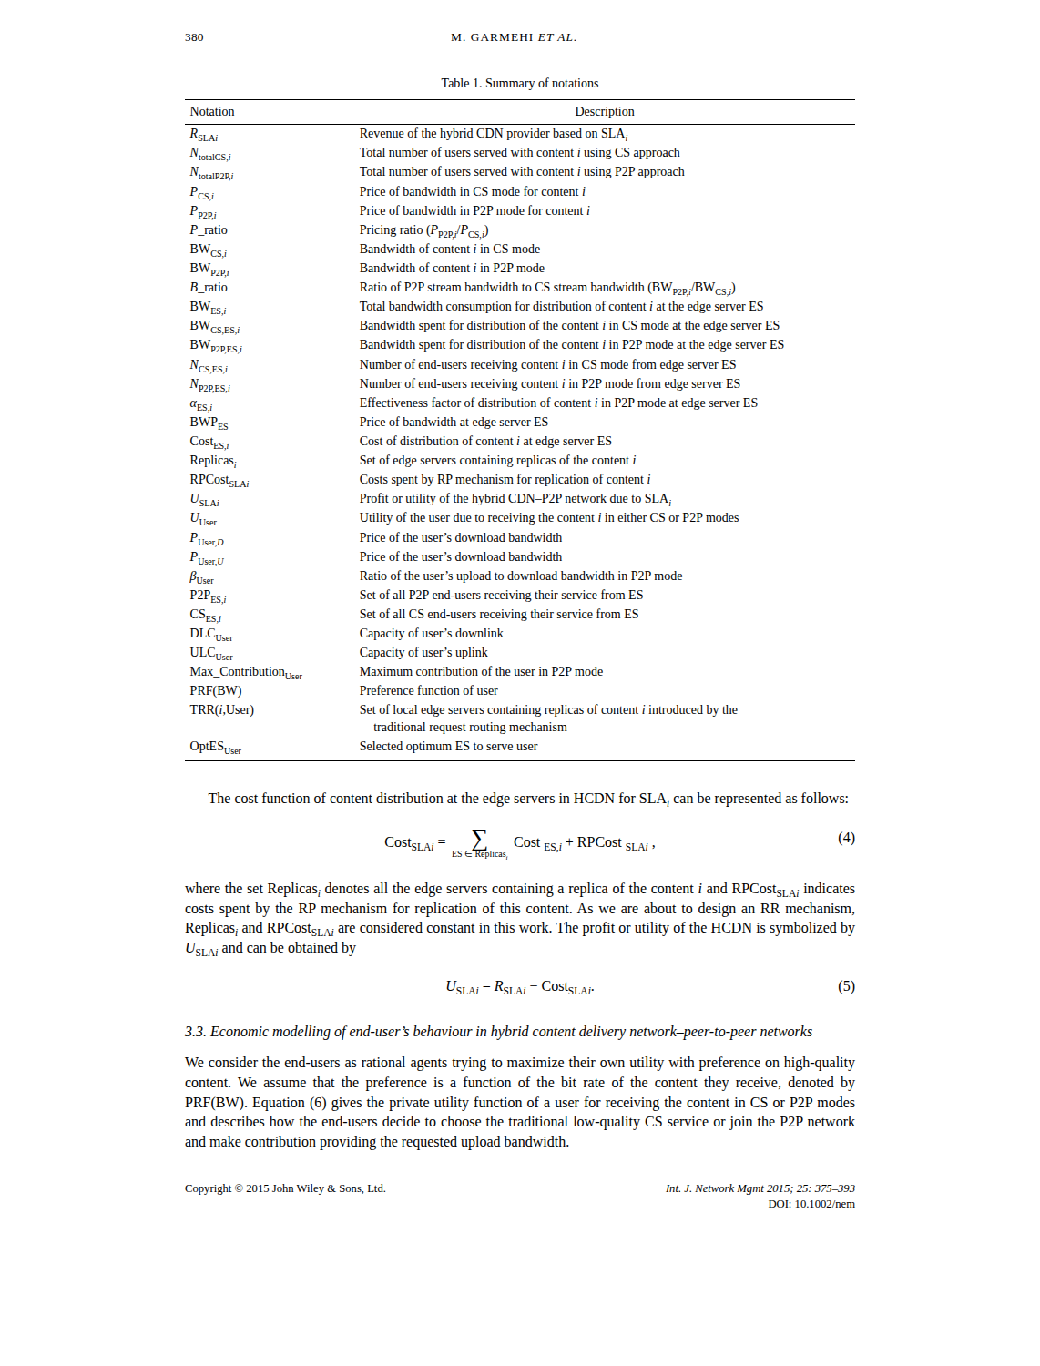380 M. GARMEHI ET AL.
Table 1. Summary of notations
| Notation | Description |
| --- | --- |
| R SLA i | Revenue of the hybrid CDN provider based on SLA i |
| N totalCS, i | Total number of users served with content i using CS approach |
| N totalP2P, i | Total number of users served with content i using P2P approach |
| P CS, i | Price of bandwidth in CS mode for content i |
| P P2P, i | Price of bandwidth in P2P mode for content i |
| P _ratio | Pricing ratio ( P P2P, i / P CS, i ) |
| BW CS, i | Bandwidth of content i in CS mode |
| BW P2P, i | Bandwidth of content i in P2P mode |
| B _ratio | Ratio of P2P stream bandwidth to CS stream bandwidth (BW P2P, i /BW CS, i ) |
| BW ES, i | Total bandwidth consumption for distribution of content i at the edge server ES |
| BW CS,ES, i | Bandwidth spent for distribution of the content i in CS mode at the edge server ES |
| BW P2P,ES, i | Bandwidth spent for distribution of the content i in P2P mode at the edge server ES |
| N CS,ES, i | Number of end-users receiving content i in CS mode from edge server ES |
| N P2P,ES, i | Number of end-users receiving content i in P2P mode from edge server ES |
| α ES, i | Effectiveness factor of distribution of content i in P2P mode at edge server ES |
| BWP ES | Price of bandwidth at edge server ES |
| Cost ES, i | Cost of distribution of content i at edge server ES |
| Replicas i | Set of edge servers containing replicas of the content i |
| RPCost SLA i | Costs spent by RP mechanism for replication of content i |
| U SLA i | Profit or utility of the hybrid CDN–P2P network due to SLA i |
| U User | Utility of the user due to receiving the content i in either CS or P2P modes |
| P User, D | Price of the user’s download bandwidth |
| P User, U | Price of the user’s download bandwidth |
| β User | Ratio of the user’s upload to download bandwidth in P2P mode |
| P2P ES, i | Set of all P2P end-users receiving their service from ES |
| CS ES, i | Set of all CS end-users receiving their service from ES |
| DLC User | Capacity of user’s downlink |
| ULC User | Capacity of user’s uplink |
| Max_Contribution User | Maximum contribution of the user in P2P mode |
| PRF(BW) | Preference function of user |
| TRR( i ,User) | Set of local edge servers containing replicas of content i introduced by the traditional request routing mechanism |
| OptES User | Selected optimum ES to serve user |
The cost function of content distribution at the edge servers in HCDN for SLAi can be represented as follows:
CostSLAi = ∑ ES ∈ Replicasi Cost ES,i + RPCost SLAi , (4)
where the set Replicasi denotes all the edge servers containing a replica of the content i and RPCostSLAi indicates costs spent by the RP mechanism for replication of this content. As we are about to design an RR mechanism, Replicasi and RPCostSLAi are considered constant in this work. The profit or utility of the HCDN is symbolized by USLAi and can be obtained by
USLAi = RSLAi − CostSLAi. (5)
3.3. Economic modelling of end-user’s behaviour in hybrid content delivery network–peer-to-peer networks
We consider the end-users as rational agents trying to maximize their own utility with preference on high-quality content. We assume that the preference is a function of the bit rate of the content they receive, denoted by PRF(BW). Equation (6) gives the private utility function of a user for receiving the content in CS or P2P modes and describes how the end-users decide to choose the traditional low-quality CS service or join the P2P network and make contribution providing the requested upload bandwidth.
Copyright © 2015 John Wiley & Sons, Ltd.
Int. J. Network Mgmt 2015; 25: 375–393
DOI: 10.1002/nem